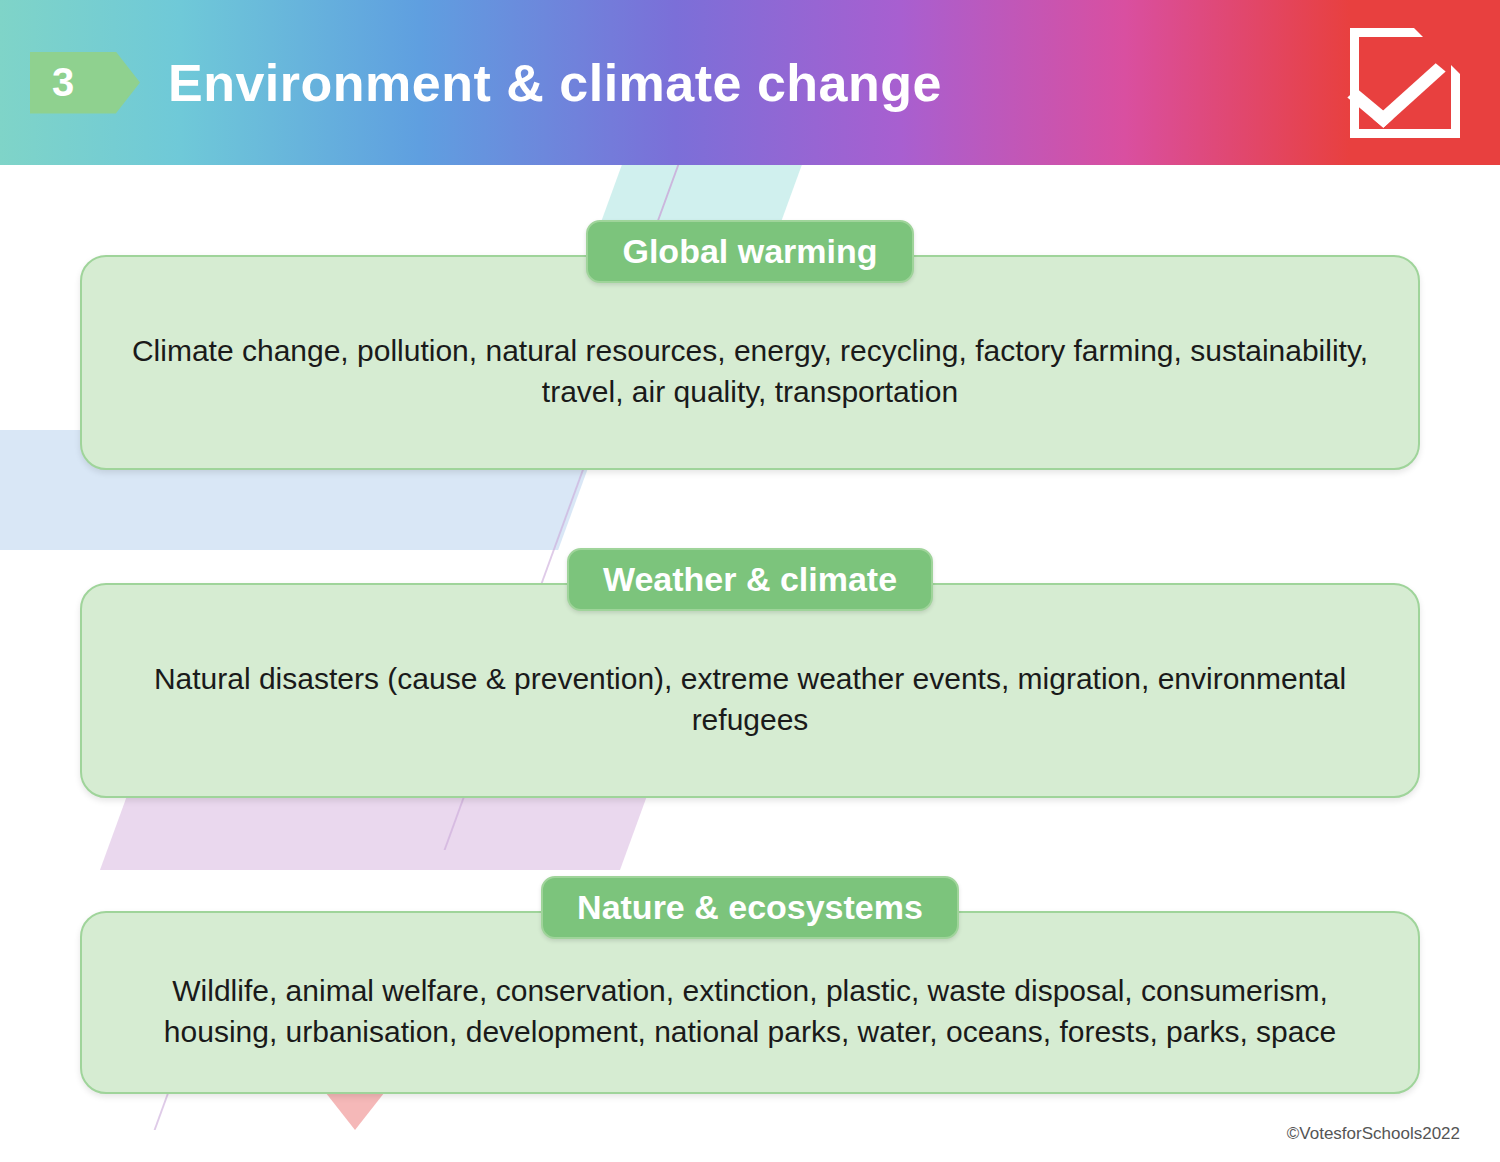3
Environment & climate change
Global warming
Climate change, pollution, natural resources, energy, recycling, factory farming, sustainability, travel, air quality, transportation
Weather & climate
Natural disasters (cause & prevention), extreme weather events, migration, environmental refugees
Nature & ecosystems
Wildlife, animal welfare, conservation, extinction, plastic, waste disposal, consumerism, housing, urbanisation, development, national parks, water, oceans, forests, parks, space
©VotesforSchools2022